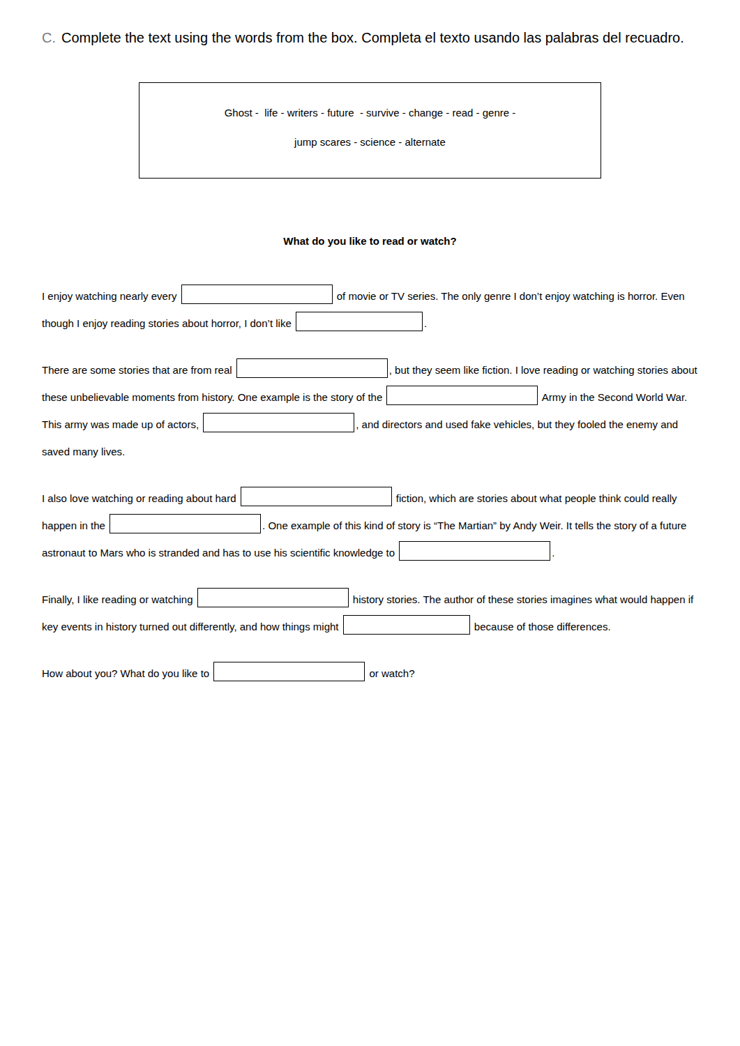C. Complete the text using the words from the box. Completa el texto usando las palabras del recuadro.
Ghost - life - writers - future - survive - change - read - genre -
jump scares - science - alternate
What do you like to read or watch?
I enjoy watching nearly every of movie or TV series. The only genre I don’t enjoy watching is horror. Even though I enjoy reading stories about horror, I don’t like .
There are some stories that are from real , but they seem like fiction. I love reading or watching stories about these unbelievable moments from history. One example is the story of the Army in the Second World War. This army was made up of actors, , and directors and used fake vehicles, but they fooled the enemy and saved many lives.
I also love watching or reading about hard fiction, which are stories about what people think could really happen in the . One example of this kind of story is “The Martian” by Andy Weir. It tells the story of a future astronaut to Mars who is stranded and has to use his scientific knowledge to .
Finally, I like reading or watching history stories. The author of these stories imagines what would happen if key events in history turned out differently, and how things might because of those differences.
How about you? What do you like to or watch?